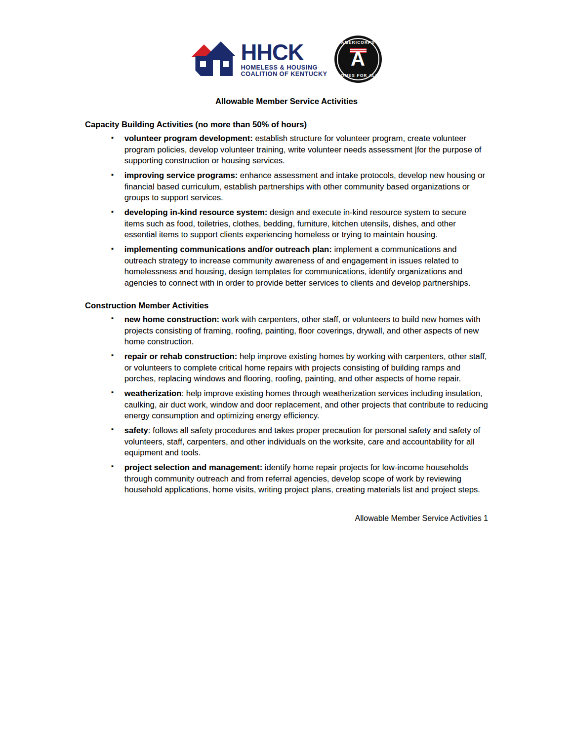HHCK
HOMELESS & HOUSING
COALITION OF KENTUCKY
AMERICORPS
A
HOMES FOR ALL
Allowable Member Service Activities
Capacity Building Activities (no more than 50% of hours)
volunteer program development: establish structure for volunteer program, create volunteer program policies, develop volunteer training, write volunteer needs assessment |for the purpose of supporting construction or housing services.
improving service programs: enhance assessment and intake protocols, develop new housing or financial based curriculum, establish partnerships with other community based organizations or groups to support services.
developing in-kind resource system: design and execute in-kind resource system to secure items such as food, toiletries, clothes, bedding, furniture, kitchen utensils, dishes, and other essential items to support clients experiencing homeless or trying to maintain housing.
implementing communications and/or outreach plan: implement a communications and outreach strategy to increase community awareness of and engagement in issues related to homelessness and housing, design templates for communications, identify organizations and agencies to connect with in order to provide better services to clients and develop partnerships.
Construction Member Activities
new home construction: work with carpenters, other staff, or volunteers to build new homes with projects consisting of framing, roofing, painting, floor coverings, drywall, and other aspects of new home construction.
repair or rehab construction: help improve existing homes by working with carpenters, other staff, or volunteers to complete critical home repairs with projects consisting of building ramps and porches, replacing windows and flooring, roofing, painting, and other aspects of home repair.
weatherization: help improve existing homes through weatherization services including insulation, caulking, air duct work, window and door replacement, and other projects that contribute to reducing energy consumption and optimizing energy efficiency.
safety: follows all safety procedures and takes proper precaution for personal safety and safety of volunteers, staff, carpenters, and other individuals on the worksite, care and accountability for all equipment and tools.
project selection and management: identify home repair projects for low-income households through community outreach and from referral agencies, develop scope of work by reviewing household applications, home visits, writing project plans, creating materials list and project steps.
Allowable Member Service Activities 1